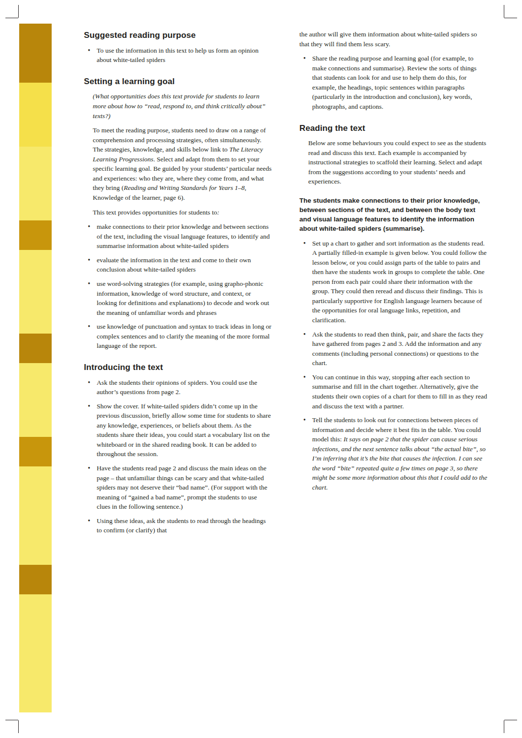Suggested reading purpose
To use the information in this text to help us form an opinion about white-tailed spiders
Setting a learning goal
(What opportunities does this text provide for students to learn more about how to “read, respond to, and think critically about” texts?)
To meet the reading purpose, students need to draw on a range of comprehension and processing strategies, often simultaneously. The strategies, knowledge, and skills below link to The Literacy Learning Progressions. Select and adapt from them to set your specific learning goal. Be guided by your students’ particular needs and experiences: who they are, where they come from, and what they bring (Reading and Writing Standards for Years 1–8, Knowledge of the learner, page 6).
This text provides opportunities for students to:
make connections to their prior knowledge and between sections of the text, including the visual language features, to identify and summarise information about white-tailed spiders
evaluate the information in the text and come to their own conclusion about white-tailed spiders
use word-solving strategies (for example, using grapho-phonic information, knowledge of word structure, and context, or looking for definitions and explanations) to decode and work out the meaning of unfamiliar words and phrases
use knowledge of punctuation and syntax to track ideas in long or complex sentences and to clarify the meaning of the more formal language of the report.
Introducing the text
Ask the students their opinions of spiders. You could use the author’s questions from page 2.
Show the cover. If white-tailed spiders didn’t come up in the previous discussion, briefly allow some time for students to share any knowledge, experiences, or beliefs about them. As the students share their ideas, you could start a vocabulary list on the whiteboard or in the shared reading book. It can be added to throughout the session.
Have the students read page 2 and discuss the main ideas on the page – that unfamiliar things can be scary and that white-tailed spiders may not deserve their “bad name”. (For support with the meaning of “gained a bad name”, prompt the students to use clues in the following sentence.)
Using these ideas, ask the students to read through the headings to confirm (or clarify) that
the author will give them information about white-tailed spiders so that they will find them less scary.
Share the reading purpose and learning goal (for example, to make connections and summarise). Review the sorts of things that students can look for and use to help them do this, for example, the headings, topic sentences within paragraphs (particularly in the introduction and conclusion), key words, photographs, and captions.
Reading the text
Below are some behaviours you could expect to see as the students read and discuss this text. Each example is accompanied by instructional strategies to scaffold their learning. Select and adapt from the suggestions according to your students’ needs and experiences.
The students make connections to their prior knowledge, between sections of the text, and between the body text and visual language features to identify the information about white-tailed spiders (summarise).
Set up a chart to gather and sort information as the students read. A partially filled-in example is given below. You could follow the lesson below, or you could assign parts of the table to pairs and then have the students work in groups to complete the table. One person from each pair could share their information with the group. They could then reread and discuss their findings. This is particularly supportive for English language learners because of the opportunities for oral language links, repetition, and clarification.
Ask the students to read then think, pair, and share the facts they have gathered from pages 2 and 3. Add the information and any comments (including personal connections) or questions to the chart.
You can continue in this way, stopping after each section to summarise and fill in the chart together. Alternatively, give the students their own copies of a chart for them to fill in as they read and discuss the text with a partner.
Tell the students to look out for connections between pieces of information and decide where it best fits in the table. You could model this: It says on page 2 that the spider can cause serious infections, and the next sentence talks about “the actual bite”, so I’m inferring that it’s the bite that causes the infection. I can see the word “bite” repeated quite a few times on page 3, so there might be some more information about this that I could add to the chart.